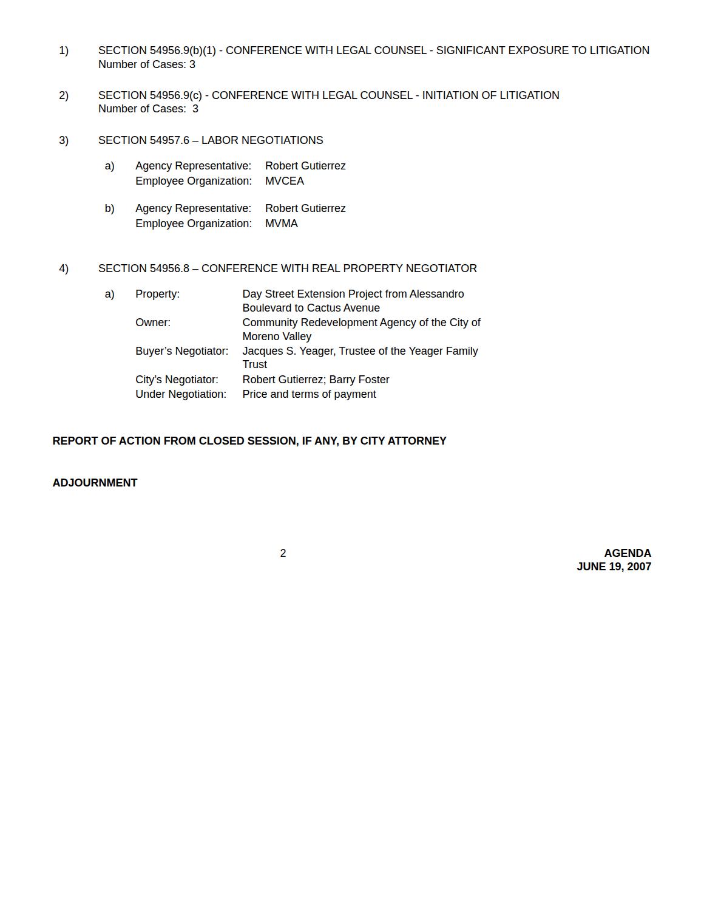1)
SECTION 54956.9(b)(1) - CONFERENCE WITH LEGAL COUNSEL - SIGNIFICANT EXPOSURE TO LITIGATION
Number of Cases: 3
2)
SECTION 54956.9(c) - CONFERENCE WITH LEGAL COUNSEL - INITIATION OF LITIGATION
Number of Cases: 3
3)
SECTION 54957.6 – LABOR NEGOTIATIONS
a)
| Agency Representative: | Robert Gutierrez |
| Employee Organization: | MVCEA |
b)
| Agency Representative: | Robert Gutierrez |
| Employee Organization: | MVMA |
4)
SECTION 54956.8 – CONFERENCE WITH REAL PROPERTY NEGOTIATOR
a)
| Property: | Day Street Extension Project from Alessandro Boulevard to Cactus Avenue |
| Owner: | Community Redevelopment Agency of the City of Moreno Valley |
| Buyer’s Negotiator: | Jacques S. Yeager, Trustee of the Yeager Family Trust |
| City’s Negotiator: | Robert Gutierrez; Barry Foster |
| Under Negotiation: | Price and terms of payment |
REPORT OF ACTION FROM CLOSED SESSION, IF ANY, BY CITY ATTORNEY
ADJOURNMENT
2
AGENDA
JUNE 19, 2007